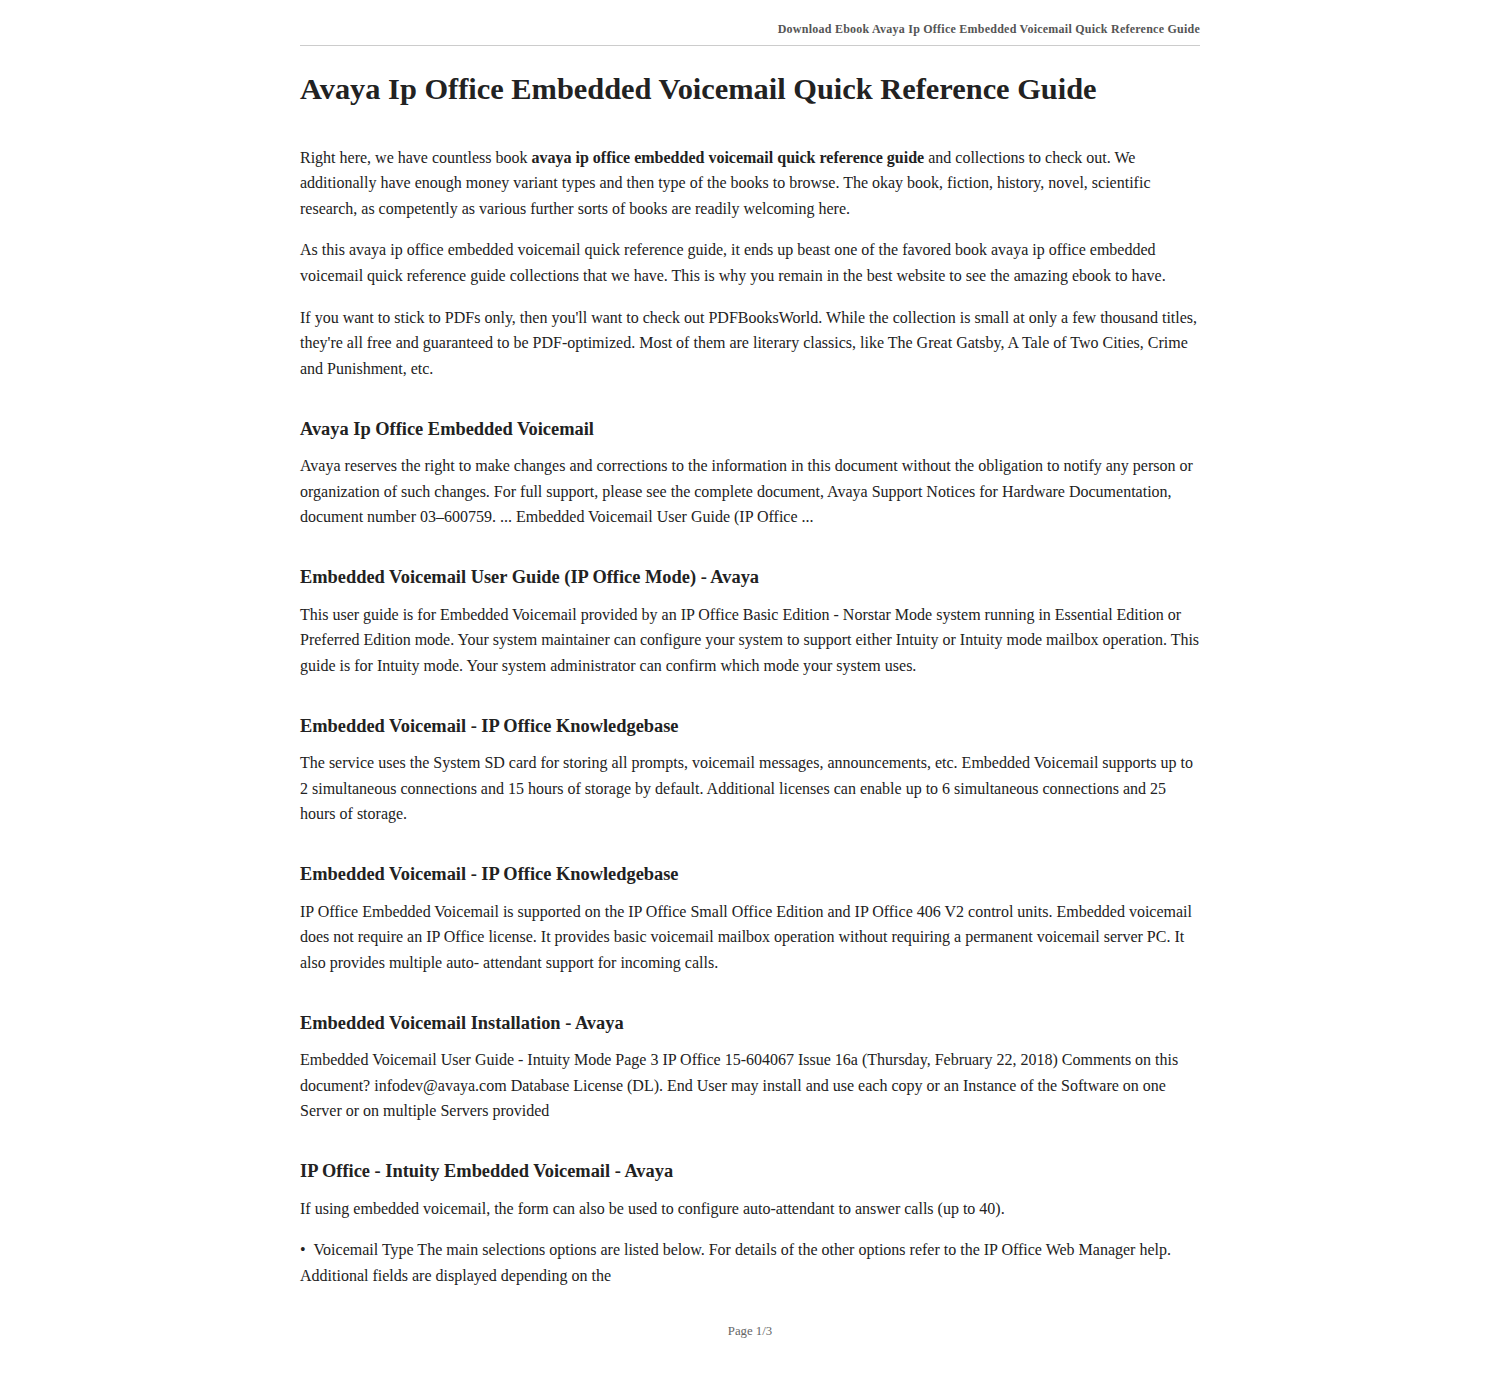Download Ebook Avaya Ip Office Embedded Voicemail Quick Reference Guide
Avaya Ip Office Embedded Voicemail Quick Reference Guide
Right here, we have countless book avaya ip office embedded voicemail quick reference guide and collections to check out. We additionally have enough money variant types and then type of the books to browse. The okay book, fiction, history, novel, scientific research, as competently as various further sorts of books are readily welcoming here.
As this avaya ip office embedded voicemail quick reference guide, it ends up beast one of the favored book avaya ip office embedded voicemail quick reference guide collections that we have. This is why you remain in the best website to see the amazing ebook to have.
If you want to stick to PDFs only, then you'll want to check out PDFBooksWorld. While the collection is small at only a few thousand titles, they're all free and guaranteed to be PDF-optimized. Most of them are literary classics, like The Great Gatsby, A Tale of Two Cities, Crime and Punishment, etc.
Avaya Ip Office Embedded Voicemail
Avaya reserves the right to make changes and corrections to the information in this document without the obligation to notify any person or organization of such changes. For full support, please see the complete document, Avaya Support Notices for Hardware Documentation, document number 03–600759. ... Embedded Voicemail User Guide (IP Office ...
Embedded Voicemail User Guide (IP Office Mode) - Avaya
This user guide is for Embedded Voicemail provided by an IP Office Basic Edition - Norstar Mode system running in Essential Edition or Preferred Edition mode. Your system maintainer can configure your system to support either Intuity or Intuity mode mailbox operation. This guide is for Intuity mode. Your system administrator can confirm which mode your system uses.
Embedded Voicemail - IP Office Knowledgebase
The service uses the System SD card for storing all prompts, voicemail messages, announcements, etc. Embedded Voicemail supports up to 2 simultaneous connections and 15 hours of storage by default. Additional licenses can enable up to 6 simultaneous connections and 25 hours of storage.
Embedded Voicemail - IP Office Knowledgebase
IP Office Embedded Voicemail is supported on the IP Office Small Office Edition and IP Office 406 V2 control units. Embedded voicemail does not require an IP Office license. It provides basic voicemail mailbox operation without requiring a permanent voicemail server PC. It also provides multiple auto- attendant support for incoming calls.
Embedded Voicemail Installation - Avaya
Embedded Voicemail User Guide - Intuity Mode Page 3 IP Office 15-604067 Issue 16a (Thursday, February 22, 2018) Comments on this document? infodev@avaya.com Database License (DL). End User may install and use each copy or an Instance of the Software on one Server or on multiple Servers provided
IP Office - Intuity Embedded Voicemail - Avaya
If using embedded voicemail, the form can also be used to configure auto-attendant to answer calls (up to 40).
Voicemail Type The main selections options are listed below. For details of the other options refer to the IP Office Web Manager help. Additional fields are displayed depending on the
Page 1/3